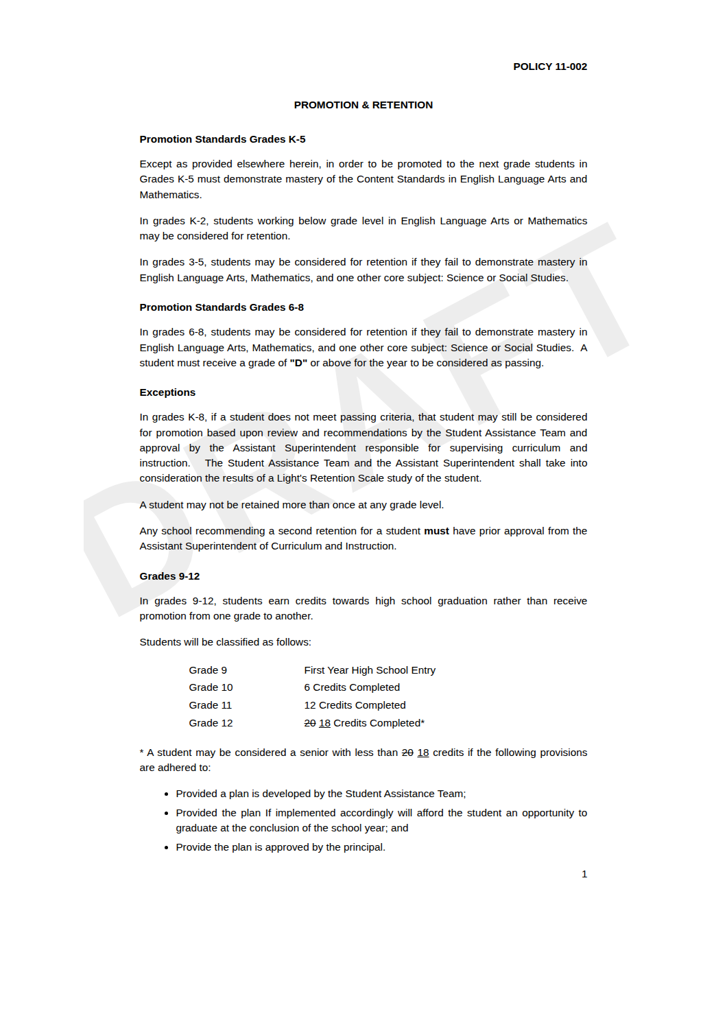DRAFT
POLICY 11-002
PROMOTION & RETENTION
Promotion Standards Grades K-5
Except as provided elsewhere herein, in order to be promoted to the next grade students in Grades K-5 must demonstrate mastery of the Content Standards in English Language Arts and Mathematics.
In grades K-2, students working below grade level in English Language Arts or Mathematics may be considered for retention.
In grades 3-5, students may be considered for retention if they fail to demonstrate mastery in English Language Arts, Mathematics, and one other core subject: Science or Social Studies.
Promotion Standards Grades 6-8
In grades 6-8, students may be considered for retention if they fail to demonstrate mastery in English Language Arts, Mathematics, and one other core subject: Science or Social Studies. A student must receive a grade of "D" or above for the year to be considered as passing.
Exceptions
In grades K-8, if a student does not meet passing criteria, that student may still be considered for promotion based upon review and recommendations by the Student Assistance Team and approval by the Assistant Superintendent responsible for supervising curriculum and instruction. The Student Assistance Team and the Assistant Superintendent shall take into consideration the results of a Light's Retention Scale study of the student.
A student may not be retained more than once at any grade level.
Any school recommending a second retention for a student must have prior approval from the Assistant Superintendent of Curriculum and Instruction.
Grades 9-12
In grades 9-12, students earn credits towards high school graduation rather than receive promotion from one grade to another.
Students will be classified as follows:
| Grade 9 | First Year High School Entry |
| Grade 10 | 6 Credits Completed |
| Grade 11 | 12 Credits Completed |
| Grade 12 | 20 18 Credits Completed* |
* A student may be considered a senior with less than 20 18 credits if the following provisions are adhered to:
Provided a plan is developed by the Student Assistance Team;
Provided the plan If implemented accordingly will afford the student an opportunity to graduate at the conclusion of the school year; and
Provide the plan is approved by the principal.
1